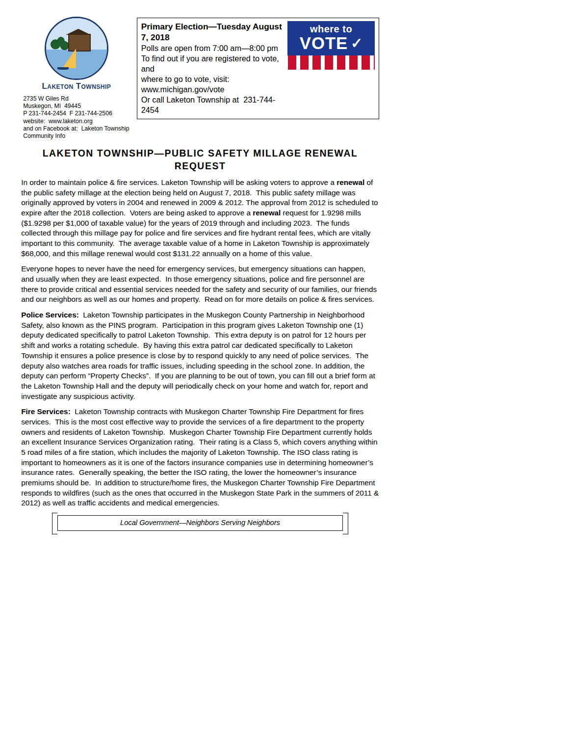Laketon Township
2735 W Giles Rd
Muskegon, MI 49445
P 231-744-2454 F 231-744-2506
website: www.laketon.org
and on Facebook at: Laketon Township Community Info
Primary Election—Tuesday August 7, 2018
Polls are open from 7:00 am—8:00 pm
To find out if you are registered to vote, and
where to go to vote, visit:
www.michigan.gov/vote
Or call Laketon Township at 231-744-2454
where to VOTE✓
Laketon Township—Public Safety Millage Renewal Request
In order to maintain police & fire services. Laketon Township will be asking voters to approve a renewal of the public safety millage at the election being held on August 7, 2018. This public safety millage was originally approved by voters in 2004 and renewed in 2009 & 2012. The approval from 2012 is scheduled to expire after the 2018 collection. Voters are being asked to approve a renewal request for 1.9298 mills ($1.9298 per $1,000 of taxable value) for the years of 2019 through and including 2023. The funds collected through this millage pay for police and fire services and fire hydrant rental fees, which are vitally important to this community. The average taxable value of a home in Laketon Township is approximately $68,000, and this millage renewal would cost $131.22 annually on a home of this value.
Everyone hopes to never have the need for emergency services, but emergency situations can happen, and usually when they are least expected. In those emergency situations, police and fire personnel are there to provide critical and essential services needed for the safety and security of our families, our friends and our neighbors as well as our homes and property. Read on for more details on police & fires services.
Police Services: Laketon Township participates in the Muskegon County Partnership in Neighborhood Safety, also known as the PINS program. Participation in this program gives Laketon Township one (1) deputy dedicated specifically to patrol Laketon Township. This extra deputy is on patrol for 12 hours per shift and works a rotating schedule. By having this extra patrol car dedicated specifically to Laketon Township it ensures a police presence is close by to respond quickly to any need of police services. The deputy also watches area roads for traffic issues, including speeding in the school zone. In addition, the deputy can perform “Property Checks”. If you are planning to be out of town, you can fill out a brief form at the Laketon Township Hall and the deputy will periodically check on your home and watch for, report and investigate any suspicious activity.
Fire Services: Laketon Township contracts with Muskegon Charter Township Fire Department for fires services. This is the most cost effective way to provide the services of a fire department to the property owners and residents of Laketon Township. Muskegon Charter Township Fire Department currently holds an excellent Insurance Services Organization rating. Their rating is a Class 5, which covers anything within 5 road miles of a fire station, which includes the majority of Laketon Township. The ISO class rating is important to homeowners as it is one of the factors insurance companies use in determining homeowner’s insurance rates. Generally speaking, the better the ISO rating, the lower the homeowner’s insurance premiums should be. In addition to structure/home fires, the Muskegon Charter Township Fire Department responds to wildfires (such as the ones that occurred in the Muskegon State Park in the summers of 2011 & 2012) as well as traffic accidents and medical emergencies.
Local Government—Neighbors Serving Neighbors